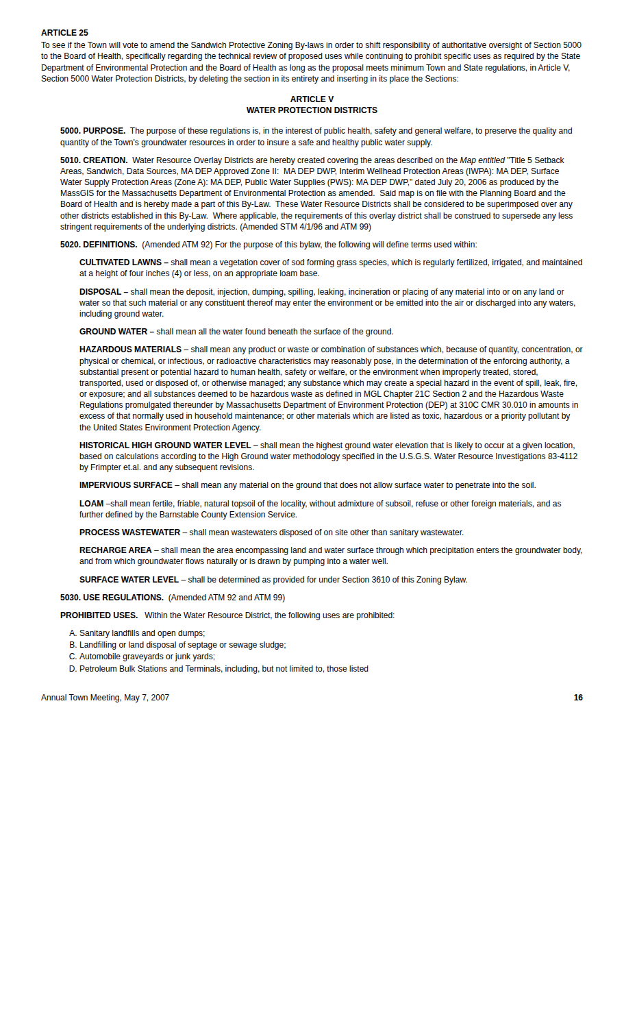ARTICLE 25
To see if the Town will vote to amend the Sandwich Protective Zoning By-laws in order to shift responsibility of authoritative oversight of Section 5000 to the Board of Health, specifically regarding the technical review of proposed uses while continuing to prohibit specific uses as required by the State Department of Environmental Protection and the Board of Health as long as the proposal meets minimum Town and State regulations, in Article V, Section 5000 Water Protection Districts, by deleting the section in its entirety and inserting in its place the Sections:
ARTICLE V
WATER PROTECTION DISTRICTS
5000. PURPOSE. The purpose of these regulations is, in the interest of public health, safety and general welfare, to preserve the quality and quantity of the Town's groundwater resources in order to insure a safe and healthy public water supply.
5010. CREATION. Water Resource Overlay Districts are hereby created covering the areas described on the Map entitled "Title 5 Setback Areas, Sandwich, Data Sources, MA DEP Approved Zone II: MA DEP DWP, Interim Wellhead Protection Areas (IWPA): MA DEP, Surface Water Supply Protection Areas (Zone A): MA DEP, Public Water Supplies (PWS): MA DEP DWP," dated July 20, 2006 as produced by the MassGIS for the Massachusetts Department of Environmental Protection as amended. Said map is on file with the Planning Board and the Board of Health and is hereby made a part of this By-Law. These Water Resource Districts shall be considered to be superimposed over any other districts established in this By-Law. Where applicable, the requirements of this overlay district shall be construed to supersede any less stringent requirements of the underlying districts. (Amended STM 4/1/96 and ATM 99)
5020. DEFINITIONS. (Amended ATM 92) For the purpose of this bylaw, the following will define terms used within:
CULTIVATED LAWNS – shall mean a vegetation cover of sod forming grass species, which is regularly fertilized, irrigated, and maintained at a height of four inches (4) or less, on an appropriate loam base.
DISPOSAL – shall mean the deposit, injection, dumping, spilling, leaking, incineration or placing of any material into or on any land or water so that such material or any constituent thereof may enter the environment or be emitted into the air or discharged into any waters, including ground water.
GROUND WATER – shall mean all the water found beneath the surface of the ground.
HAZARDOUS MATERIALS – shall mean any product or waste or combination of substances which, because of quantity, concentration, or physical or chemical, or infectious, or radioactive characteristics may reasonably pose, in the determination of the enforcing authority, a substantial present or potential hazard to human health, safety or welfare, or the environment when improperly treated, stored, transported, used or disposed of, or otherwise managed; any substance which may create a special hazard in the event of spill, leak, fire, or exposure; and all substances deemed to be hazardous waste as defined in MGL Chapter 21C Section 2 and the Hazardous Waste Regulations promulgated thereunder by Massachusetts Department of Environment Protection (DEP) at 310C CMR 30.010 in amounts in excess of that normally used in household maintenance; or other materials which are listed as toxic, hazardous or a priority pollutant by the United States Environment Protection Agency.
HISTORICAL HIGH GROUND WATER LEVEL – shall mean the highest ground water elevation that is likely to occur at a given location, based on calculations according to the High Ground water methodology specified in the U.S.G.S. Water Resource Investigations 83-4112 by Frimpter et.al. and any subsequent revisions.
IMPERVIOUS SURFACE – shall mean any material on the ground that does not allow surface water to penetrate into the soil.
LOAM –shall mean fertile, friable, natural topsoil of the locality, without admixture of subsoil, refuse or other foreign materials, and as further defined by the Barnstable County Extension Service.
PROCESS WASTEWATER – shall mean wastewaters disposed of on site other than sanitary wastewater.
RECHARGE AREA – shall mean the area encompassing land and water surface through which precipitation enters the groundwater body, and from which groundwater flows naturally or is drawn by pumping into a water well.
SURFACE WATER LEVEL – shall be determined as provided for under Section 3610 of this Zoning Bylaw.
5030. USE REGULATIONS. (Amended ATM 92 and ATM 99)
PROHIBITED USES. Within the Water Resource District, the following uses are prohibited:
Sanitary landfills and open dumps;
Landfilling or land disposal of septage or sewage sludge;
Automobile graveyards or junk yards;
Petroleum Bulk Stations and Terminals, including, but not limited to, those listed
Annual Town Meeting, May 7, 2007 16